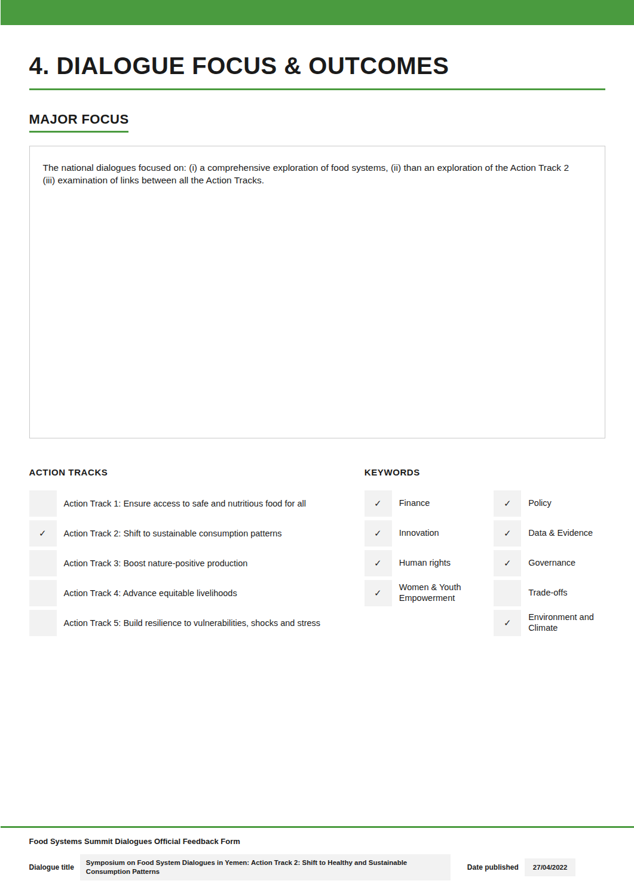4. Dialogue Focus & Outcomes
Major focus
The national dialogues focused on: (i) a comprehensive exploration of food systems, (ii) than an exploration of the Action Track 2 (iii) examination of links between all the Action Tracks.
Action Tracks
| | Action Track 1: Ensure access to safe and nutritious food for all |
| ✓ | Action Track 2: Shift to sustainable consumption patterns |
| | Action Track 3: Boost nature-positive production |
| | Action Track 4: Advance equitable livelihoods |
| | Action Track 5: Build resilience to vulnerabilities, shocks and stress |
Keywords
| ✓ | Finance |
| ✓ | Innovation |
| ✓ | Human rights |
| ✓ | Women & Youth Empowerment |
| ✓ | Policy |
| ✓ | Data & Evidence |
| ✓ | Governance |
| | Trade-offs |
| ✓ | Environment and Climate |
Food Systems Summit Dialogues Official Feedback Form
Dialogue title Symposium on Food System Dialogues in Yemen: Action Track 2: Shift to Healthy and Sustainable Consumption Patterns Date published 27/04/2022